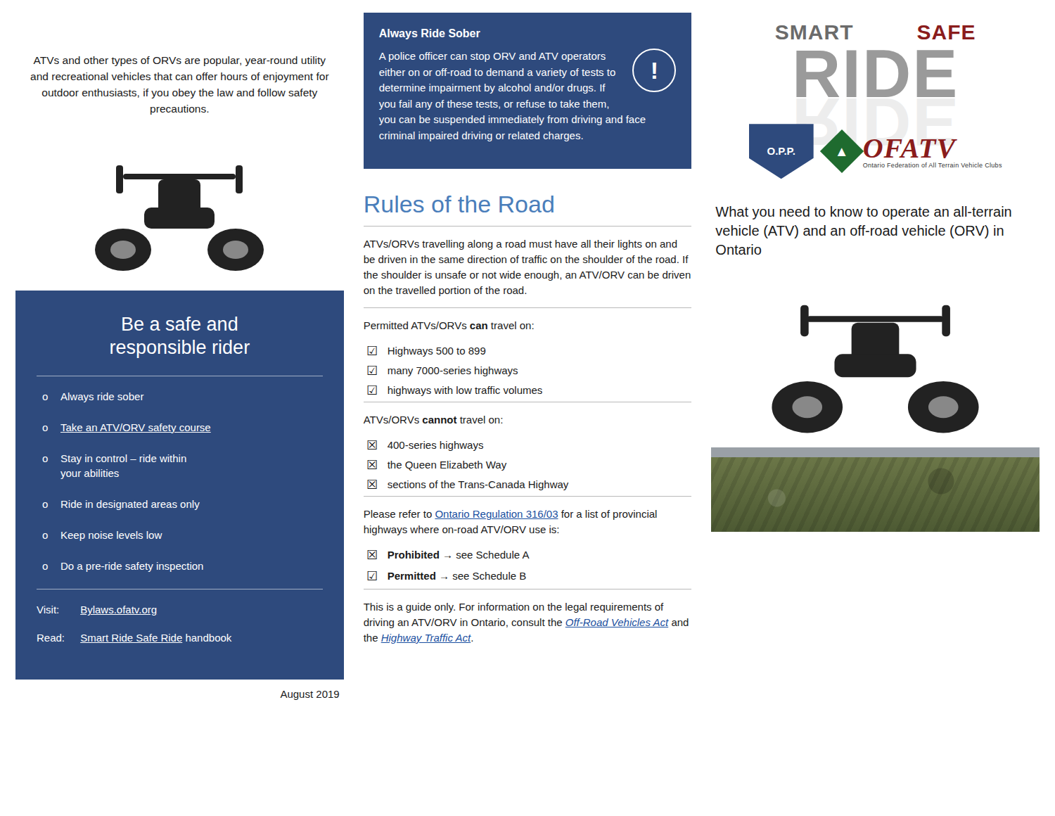ATVs and other types of ORVs are popular, year-round utility and recreational vehicles that can offer hours of enjoyment for outdoor enthusiasts, if you obey the law and follow safety precautions.
Be a safe and
responsible rider
Always ride sober
Take an ATV/ORV safety course
Stay in control – ride within
your abilities
Ride in designated areas only
Keep noise levels low
Do a pre-ride safety inspection
Visit: Bylaws.ofatv.org
Read: Smart Ride Safe Ride handbook
August 2019
Always Ride Sober
!
A police officer can stop ORV and ATV operators either on or off-road to demand a variety of tests to determine impairment by alcohol and/or drugs. If you fail any of these tests, or refuse to take them, you can be suspended immediately from driving and face criminal impaired driving or related charges.
Rules of the Road
ATVs/ORVs travelling along a road must have all their lights on and be driven in the same direction of traffic on the shoulder of the road. If the shoulder is unsafe or not wide enough, an ATV/ORV can be driven on the travelled portion of the road.
Permitted ATVs/ORVs can travel on:
Highways 500 to 899
many 7000-series highways
highways with low traffic volumes
ATVs/ORVs cannot travel on:
400-series highways
the Queen Elizabeth Way
sections of the Trans-Canada Highway
Please refer to Ontario Regulation 316/03 for a list of provincial highways where on-road ATV/ORV use is:
Prohibited → see Schedule A
Permitted → see Schedule B
This is a guide only. For information on the legal requirements of driving an ATV/ORV in Ontario, consult the Off-Road Vehicles Act and the Highway Traffic Act.
SMART SAFE
RIDE
RIDE
O.P.P.
▲
OFATV
Ontario Federation of All Terrain Vehicle Clubs
What you need to know to operate an all-terrain vehicle (ATV) and an off-road vehicle (ORV) in Ontario